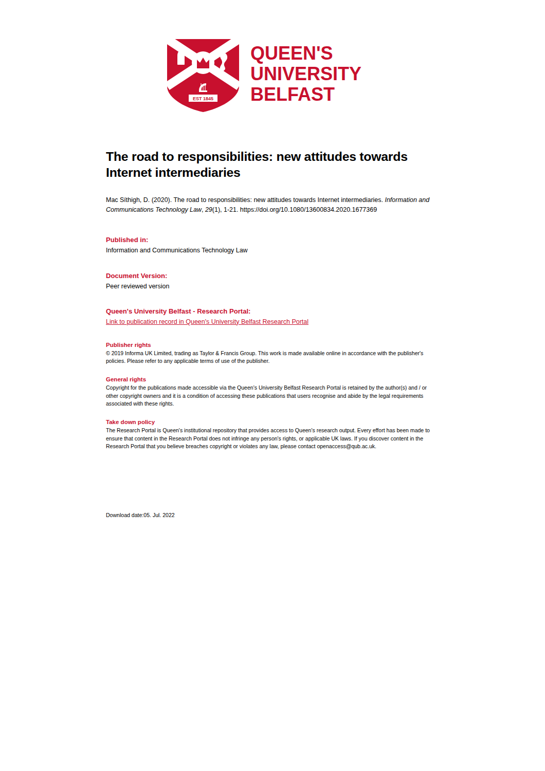EST 1845 QUEEN'S UNIVERSITY BELFAST
The road to responsibilities: new attitudes towards Internet intermediaries
Mac Síthigh, D. (2020). The road to responsibilities: new attitudes towards Internet intermediaries. Information and Communications Technology Law, 29(1), 1-21. https://doi.org/10.1080/13600834.2020.1677369
Published in:
Information and Communications Technology Law
Document Version:
Peer reviewed version
Queen's University Belfast - Research Portal:
Link to publication record in Queen's University Belfast Research Portal
Publisher rights
© 2019 Informa UK Limited, trading as Taylor & Francis Group. This work is made available online in accordance with the publisher's policies. Please refer to any applicable terms of use of the publisher.
General rights
Copyright for the publications made accessible via the Queen's University Belfast Research Portal is retained by the author(s) and / or other copyright owners and it is a condition of accessing these publications that users recognise and abide by the legal requirements associated with these rights.
Take down policy
The Research Portal is Queen's institutional repository that provides access to Queen's research output. Every effort has been made to ensure that content in the Research Portal does not infringe any person's rights, or applicable UK laws. If you discover content in the Research Portal that you believe breaches copyright or violates any law, please contact openaccess@qub.ac.uk.
Download date:05. Jul. 2022